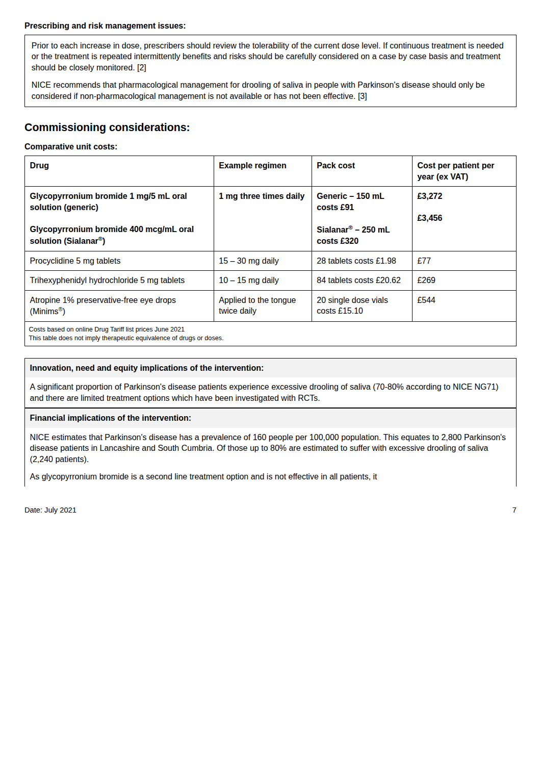Prescribing and risk management issues:
Prior to each increase in dose, prescribers should review the tolerability of the current dose level. If continuous treatment is needed or the treatment is repeated intermittently benefits and risks should be carefully considered on a case by case basis and treatment should be closely monitored. [2]
NICE recommends that pharmacological management for drooling of saliva in people with Parkinson's disease should only be considered if non-pharmacological management is not available or has not been effective. [3]
Commissioning considerations:
Comparative unit costs:
| Drug | Example regimen | Pack cost | Cost per patient per year (ex VAT) |
| --- | --- | --- | --- |
| Glycopyrronium bromide 1 mg/5 mL oral solution (generic) Glycopyrronium bromide 400 mcg/mL oral solution (Sialanar ® ) | 1 mg three times daily | Generic – 150 mL costs £91 Sialanar ® – 250 mL costs £320 | £3,272 £3,456 |
| Procyclidine 5 mg tablets | 15 – 30 mg daily | 28 tablets costs £1.98 | £77 |
| Trihexyphenidyl hydrochloride 5 mg tablets | 10 – 15 mg daily | 84 tablets costs £20.62 | £269 |
| Atropine 1% preservative-free eye drops (Minims ® ) | Applied to the tongue twice daily | 20 single dose vials costs £15.10 | £544 |
| Costs based on online Drug Tariff list prices June 2021 This table does not imply therapeutic equivalence of drugs or doses. |
Innovation, need and equity implications of the intervention:
A significant proportion of Parkinson's disease patients experience excessive drooling of saliva (70-80% according to NICE NG71) and there are limited treatment options which have been investigated with RCTs.
Financial implications of the intervention:
NICE estimates that Parkinson's disease has a prevalence of 160 people per 100,000 population. This equates to 2,800 Parkinson's disease patients in Lancashire and South Cumbria. Of those up to 80% are estimated to suffer with excessive drooling of saliva (2,240 patients).
As glycopyrronium bromide is a second line treatment option and is not effective in all patients, it
Date: July 2021 7